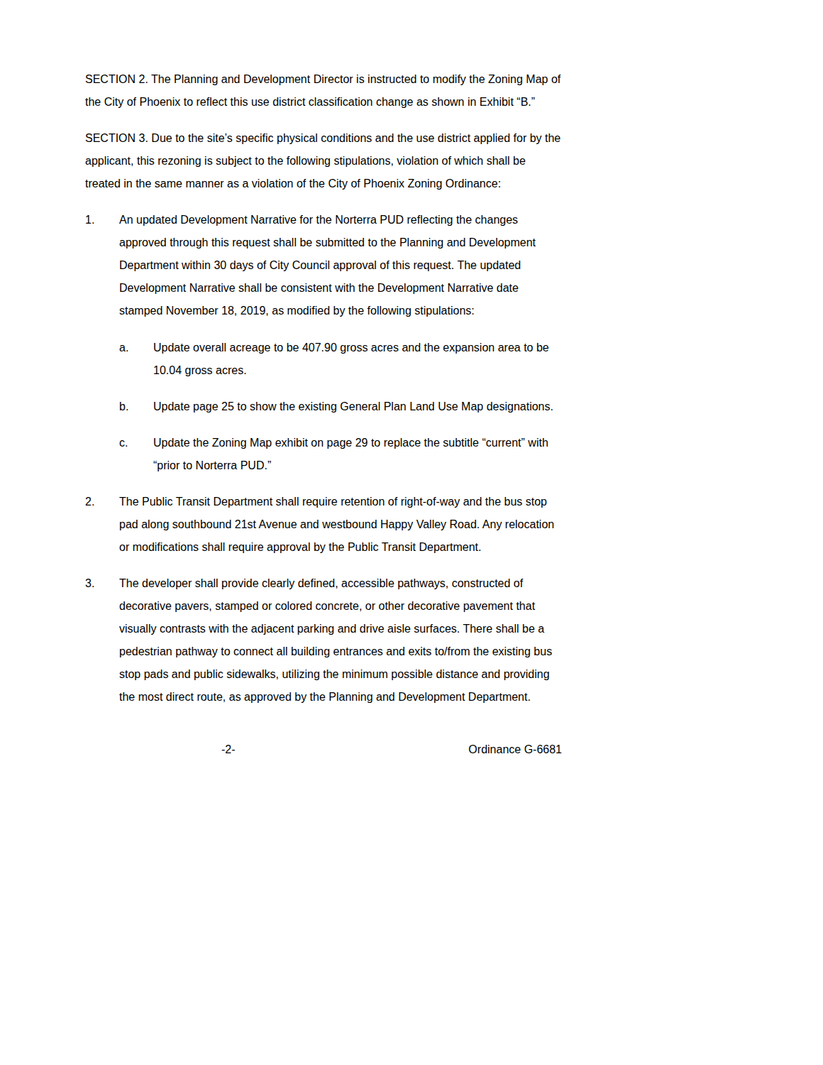SECTION 2. The Planning and Development Director is instructed to modify the Zoning Map of the City of Phoenix to reflect this use district classification change as shown in Exhibit “B.”
SECTION 3. Due to the site’s specific physical conditions and the use district applied for by the applicant, this rezoning is subject to the following stipulations, violation of which shall be treated in the same manner as a violation of the City of Phoenix Zoning Ordinance:
An updated Development Narrative for the Norterra PUD reflecting the changes approved through this request shall be submitted to the Planning and Development Department within 30 days of City Council approval of this request. The updated Development Narrative shall be consistent with the Development Narrative date stamped November 18, 2019, as modified by the following stipulations:
Update overall acreage to be 407.90 gross acres and the expansion area to be 10.04 gross acres.
Update page 25 to show the existing General Plan Land Use Map designations.
Update the Zoning Map exhibit on page 29 to replace the subtitle “current” with “prior to Norterra PUD.”
The Public Transit Department shall require retention of right-of-way and the bus stop pad along southbound 21st Avenue and westbound Happy Valley Road. Any relocation or modifications shall require approval by the Public Transit Department.
The developer shall provide clearly defined, accessible pathways, constructed of decorative pavers, stamped or colored concrete, or other decorative pavement that visually contrasts with the adjacent parking and drive aisle surfaces. There shall be a pedestrian pathway to connect all building entrances and exits to/from the existing bus stop pads and public sidewalks, utilizing the minimum possible distance and providing the most direct route, as approved by the Planning and Development Department.
-2- Ordinance G-6681